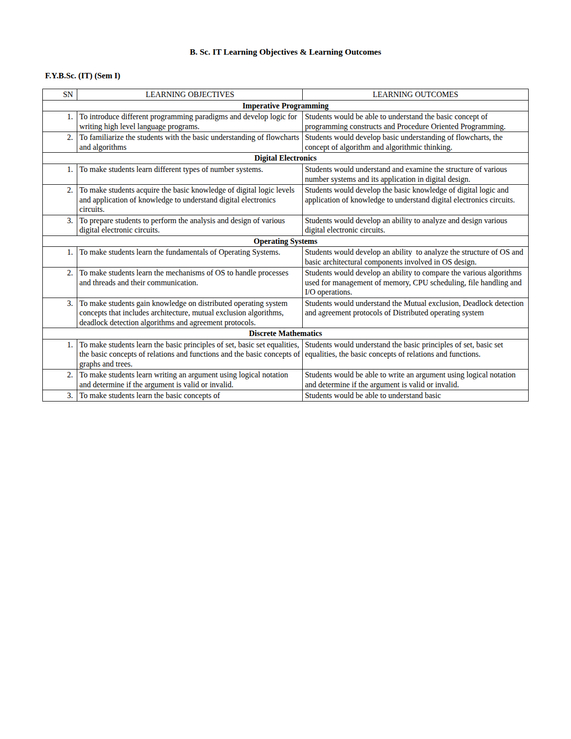B. Sc. IT Learning Objectives & Learning Outcomes
F.Y.B.Sc. (IT) (Sem I)
| SN | LEARNING OBJECTIVES | LEARNING OUTCOMES |
| --- | --- | --- |
| Imperative Programming |
| 1. | To introduce different programming paradigms and develop logic for writing high level language programs. | Students would be able to understand the basic concept of programming constructs and Procedure Oriented Programming. |
| 2. | To familiarize the students with the basic understanding of flowcharts and algorithms | Students would develop basic understanding of flowcharts, the concept of algorithm and algorithmic thinking. |
| Digital Electronics |
| 1. | To make students learn different types of number systems. | Students would understand and examine the structure of various number systems and its application in digital design. |
| 2. | To make students acquire the basic knowledge of digital logic levels and application of knowledge to understand digital electronics circuits. | Students would develop the basic knowledge of digital logic and application of knowledge to understand digital electronics circuits. |
| 3. | To prepare students to perform the analysis and design of various digital electronic circuits. | Students would develop an ability to analyze and design various digital electronic circuits. |
| Operating Systems |
| 1. | To make students learn the fundamentals of Operating Systems. | Students would develop an ability to analyze the structure of OS and basic architectural components involved in OS design. |
| 2. | To make students learn the mechanisms of OS to handle processes and threads and their communication. | Students would develop an ability to compare the various algorithms used for management of memory, CPU scheduling, file handling and I/O operations. |
| 3. | To make students gain knowledge on distributed operating system concepts that includes architecture, mutual exclusion algorithms, deadlock detection algorithms and agreement protocols. | Students would understand the Mutual exclusion, Deadlock detection and agreement protocols of Distributed operating system |
| Discrete Mathematics |
| 1. | To make students learn the basic principles of set, basic set equalities, the basic concepts of relations and functions and the basic concepts of graphs and trees. | Students would understand the basic principles of set, basic set equalities, the basic concepts of relations and functions. |
| 2. | To make students learn writing an argument using logical notation and determine if the argument is valid or invalid. | Students would be able to write an argument using logical notation and determine if the argument is valid or invalid. |
| 3. | To make students learn the basic concepts of | Students would be able to understand basic |